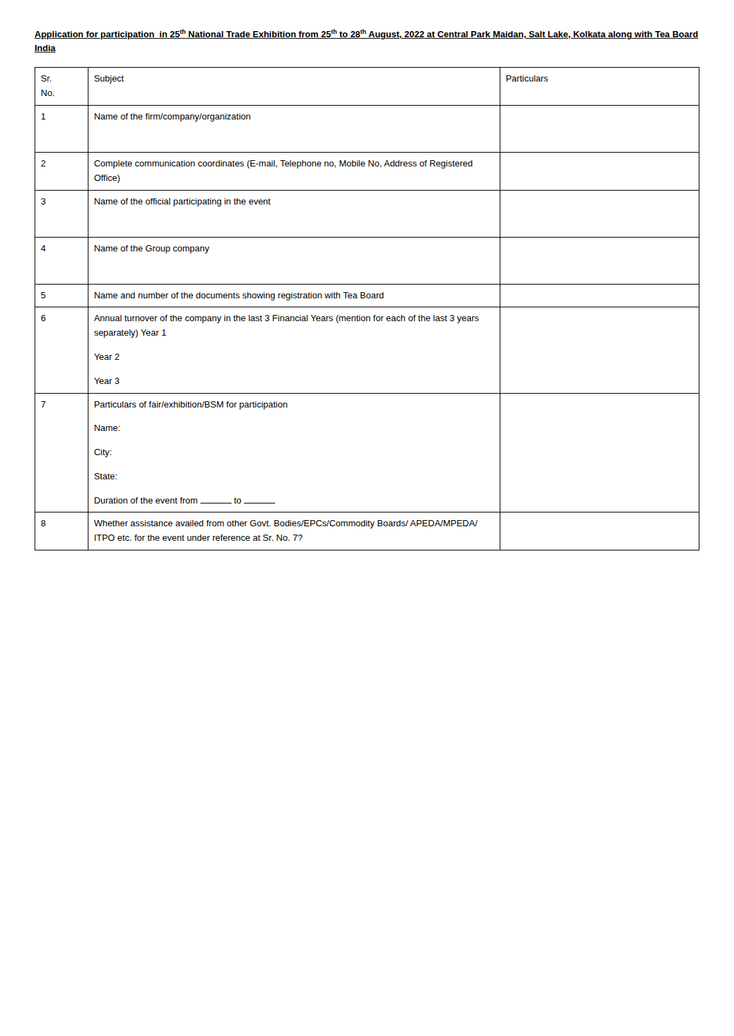Application for participation in 25th National Trade Exhibition from 25th to 28th August, 2022 at Central Park Maidan, Salt Lake, Kolkata along with Tea Board India
| Sr. No. | Subject | Particulars |
| 1 | Name of the firm/company/organization | |
| 2 | Complete communication coordinates (E-mail, Telephone no, Mobile No, Address of Registered Office) | |
| 3 | Name of the official participating in the event | |
| 4 | Name of the Group company | |
| 5 | Name and number of the documents showing registration with Tea Board | |
| 6 | Annual turnover of the company in the last 3 Financial Years (mention for each of the last 3 years separately) Year 1 Year 2 Year 3 | |
| 7 | Particulars of fair/exhibition/BSM for participation Name: City: State: Duration of the event from to | |
| 8 | Whether assistance availed from other Govt. Bodies/EPCs/Commodity Boards/ APEDA/MPEDA/ ITPO etc. for the event under reference at Sr. No. 7? | |